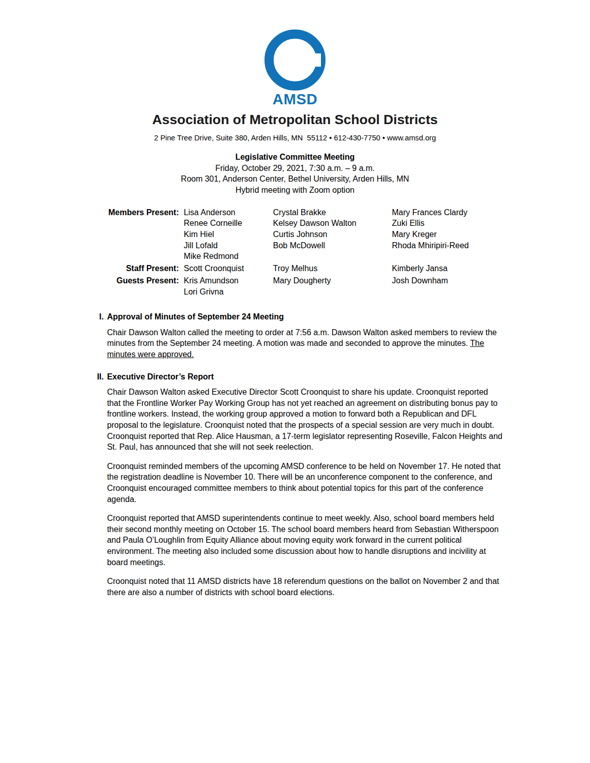AMSD
Association of Metropolitan School Districts
2 Pine Tree Drive, Suite 380, Arden Hills, MN 55112 • 612-430-7750 • www.amsd.org
Legislative Committee Meeting
Friday, October 29, 2021, 7:30 a.m. – 9 a.m.
Room 301, Anderson Center, Bethel University, Arden Hills, MN
Hybrid meeting with Zoom option
| Members Present: | Lisa Anderson Renee Corneille Kim Hiel Jill Lofald Mike Redmond | Crystal Brakke Kelsey Dawson Walton Curtis Johnson Bob McDowell | Mary Frances Clardy Zuki Ellis Mary Kreger Rhoda Mhiripiri-Reed |
| Staff Present: | Scott Croonquist | Troy Melhus | Kimberly Jansa |
| Guests Present: | Kris Amundson Lori Grivna | Mary Dougherty | Josh Downham |
Approval of Minutes of September 24 Meeting
Chair Dawson Walton called the meeting to order at 7:56 a.m. Dawson Walton asked members to review the minutes from the September 24 meeting. A motion was made and seconded to approve the minutes. The minutes were approved.
Executive Director’s Report
Chair Dawson Walton asked Executive Director Scott Croonquist to share his update. Croonquist reported that the Frontline Worker Pay Working Group has not yet reached an agreement on distributing bonus pay to frontline workers. Instead, the working group approved a motion to forward both a Republican and DFL proposal to the legislature. Croonquist noted that the prospects of a special session are very much in doubt. Croonquist reported that Rep. Alice Hausman, a 17-term legislator representing Roseville, Falcon Heights and St. Paul, has announced that she will not seek reelection.
Croonquist reminded members of the upcoming AMSD conference to be held on November 17. He noted that the registration deadline is November 10. There will be an unconference component to the conference, and Croonquist encouraged committee members to think about potential topics for this part of the conference agenda.
Croonquist reported that AMSD superintendents continue to meet weekly. Also, school board members held their second monthly meeting on October 15. The school board members heard from Sebastian Witherspoon and Paula O’Loughlin from Equity Alliance about moving equity work forward in the current political environment. The meeting also included some discussion about how to handle disruptions and incivility at board meetings.
Croonquist noted that 11 AMSD districts have 18 referendum questions on the ballot on November 2 and that there are also a number of districts with school board elections.